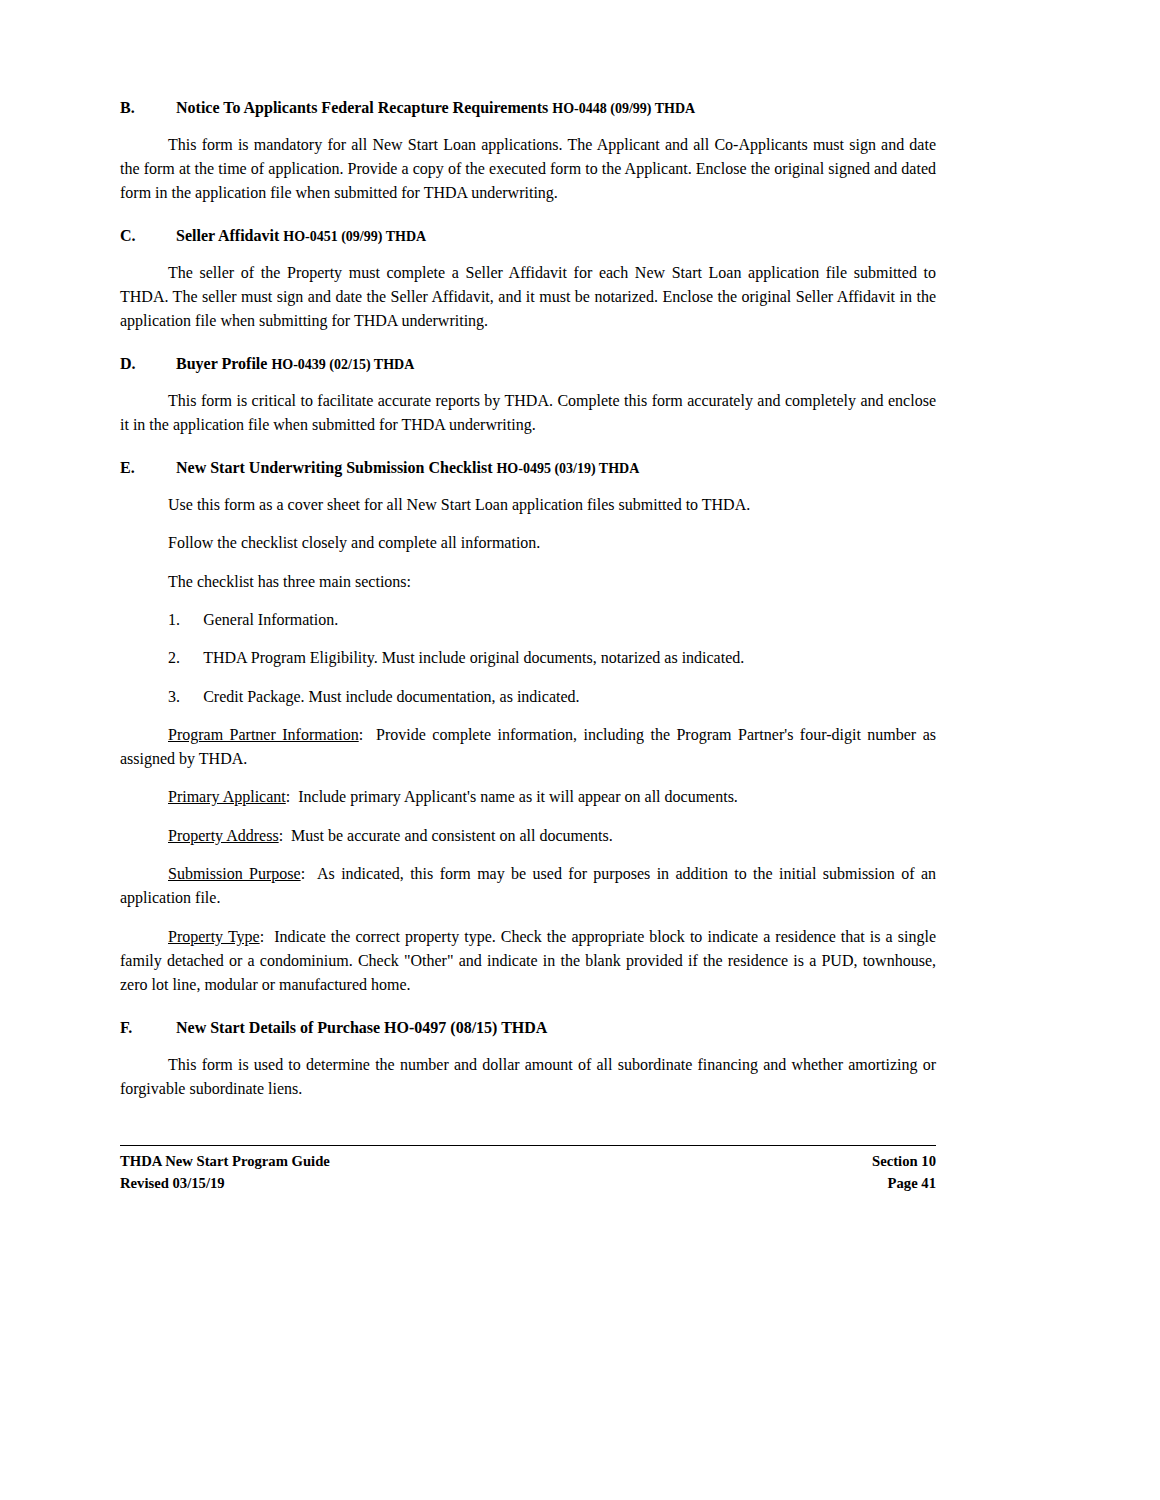B. Notice To Applicants Federal Recapture Requirements HO-0448 (09/99) THDA
This form is mandatory for all New Start Loan applications. The Applicant and all Co-Applicants must sign and date the form at the time of application. Provide a copy of the executed form to the Applicant. Enclose the original signed and dated form in the application file when submitted for THDA underwriting.
C. Seller Affidavit HO-0451 (09/99) THDA
The seller of the Property must complete a Seller Affidavit for each New Start Loan application file submitted to THDA. The seller must sign and date the Seller Affidavit, and it must be notarized. Enclose the original Seller Affidavit in the application file when submitting for THDA underwriting.
D. Buyer Profile HO-0439 (02/15) THDA
This form is critical to facilitate accurate reports by THDA. Complete this form accurately and completely and enclose it in the application file when submitted for THDA underwriting.
E. New Start Underwriting Submission Checklist HO-0495 (03/19) THDA
Use this form as a cover sheet for all New Start Loan application files submitted to THDA.
Follow the checklist closely and complete all information.
The checklist has three main sections:
1. General Information.
2. THDA Program Eligibility. Must include original documents, notarized as indicated.
3. Credit Package. Must include documentation, as indicated.
Program Partner Information: Provide complete information, including the Program Partner's four-digit number as assigned by THDA.
Primary Applicant: Include primary Applicant's name as it will appear on all documents.
Property Address: Must be accurate and consistent on all documents.
Submission Purpose: As indicated, this form may be used for purposes in addition to the initial submission of an application file.
Property Type: Indicate the correct property type. Check the appropriate block to indicate a residence that is a single family detached or a condominium. Check "Other" and indicate in the blank provided if the residence is a PUD, townhouse, zero lot line, modular or manufactured home.
F. New Start Details of Purchase HO-0497 (08/15) THDA
This form is used to determine the number and dollar amount of all subordinate financing and whether amortizing or forgivable subordinate liens.
THDA New Start Program Guide Revised 03/15/19
Section 10 Page 41